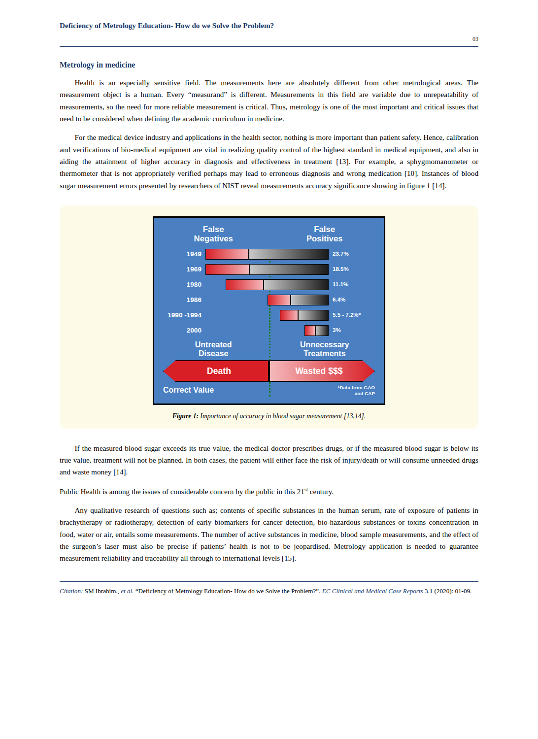Deficiency of Metrology Education- How do we Solve the Problem?
03
Metrology in medicine
Health is an especially sensitive field. The measurements here are absolutely different from other metrological areas. The measurement object is a human. Every “measurand” is different. Measurements in this field are variable due to unrepeatability of measurements, so the need for more reliable measurement is critical. Thus, metrology is one of the most important and critical issues that need to be considered when defining the academic curriculum in medicine.
For the medical device industry and applications in the health sector, nothing is more important than patient safety. Hence, calibration and verifications of bio-medical equipment are vital in realizing quality control of the highest standard in medical equipment, and also in aiding the attainment of higher accuracy in diagnosis and effectiveness in treatment [13]. For example, a sphygmomanometer or thermometer that is not appropriately verified perhaps may lead to erroneous diagnosis and wrong medication [10]. Instances of blood sugar measurement errors presented by researchers of NIST reveal measurements accuracy significance showing in figure 1 [14].
False
Negatives False
Positives
1949 23.7%
1969 18.5%
1980 11.1%
1986 6.4%
1990 -1994 5.5 - 7.2%*
2000 3%
Untreated
Disease Unnecessary
Treatments
Death Wasted $$$
Correct Value *Data from GAO
and CAP
Figure 1: Importance of accuracy in blood sugar measurement [13,14].
If the measured blood sugar exceeds its true value, the medical doctor prescribes drugs, or if the measured blood sugar is below its true value, treatment will not be planned. In both cases, the patient will either face the risk of injury/death or will consume unneeded drugs and waste money [14].
Public Health is among the issues of considerable concern by the public in this 21st century.
Any qualitative research of questions such as; contents of specific substances in the human serum, rate of exposure of patients in brachytherapy or radiotherapy, detection of early biomarkers for cancer detection, bio-hazardous substances or toxins concentration in food, water or air, entails some measurements. The number of active substances in medicine, blood sample measurements, and the effect of the surgeon’s laser must also be precise if patients’ health is not to be jeopardised. Metrology application is needed to guarantee measurement reliability and traceability all through to international levels [15].
Citation: SM Ibrahim., et al. “Deficiency of Metrology Education- How do we Solve the Problem?”. EC Clinical and Medical Case Reports 3.1 (2020): 01-09.